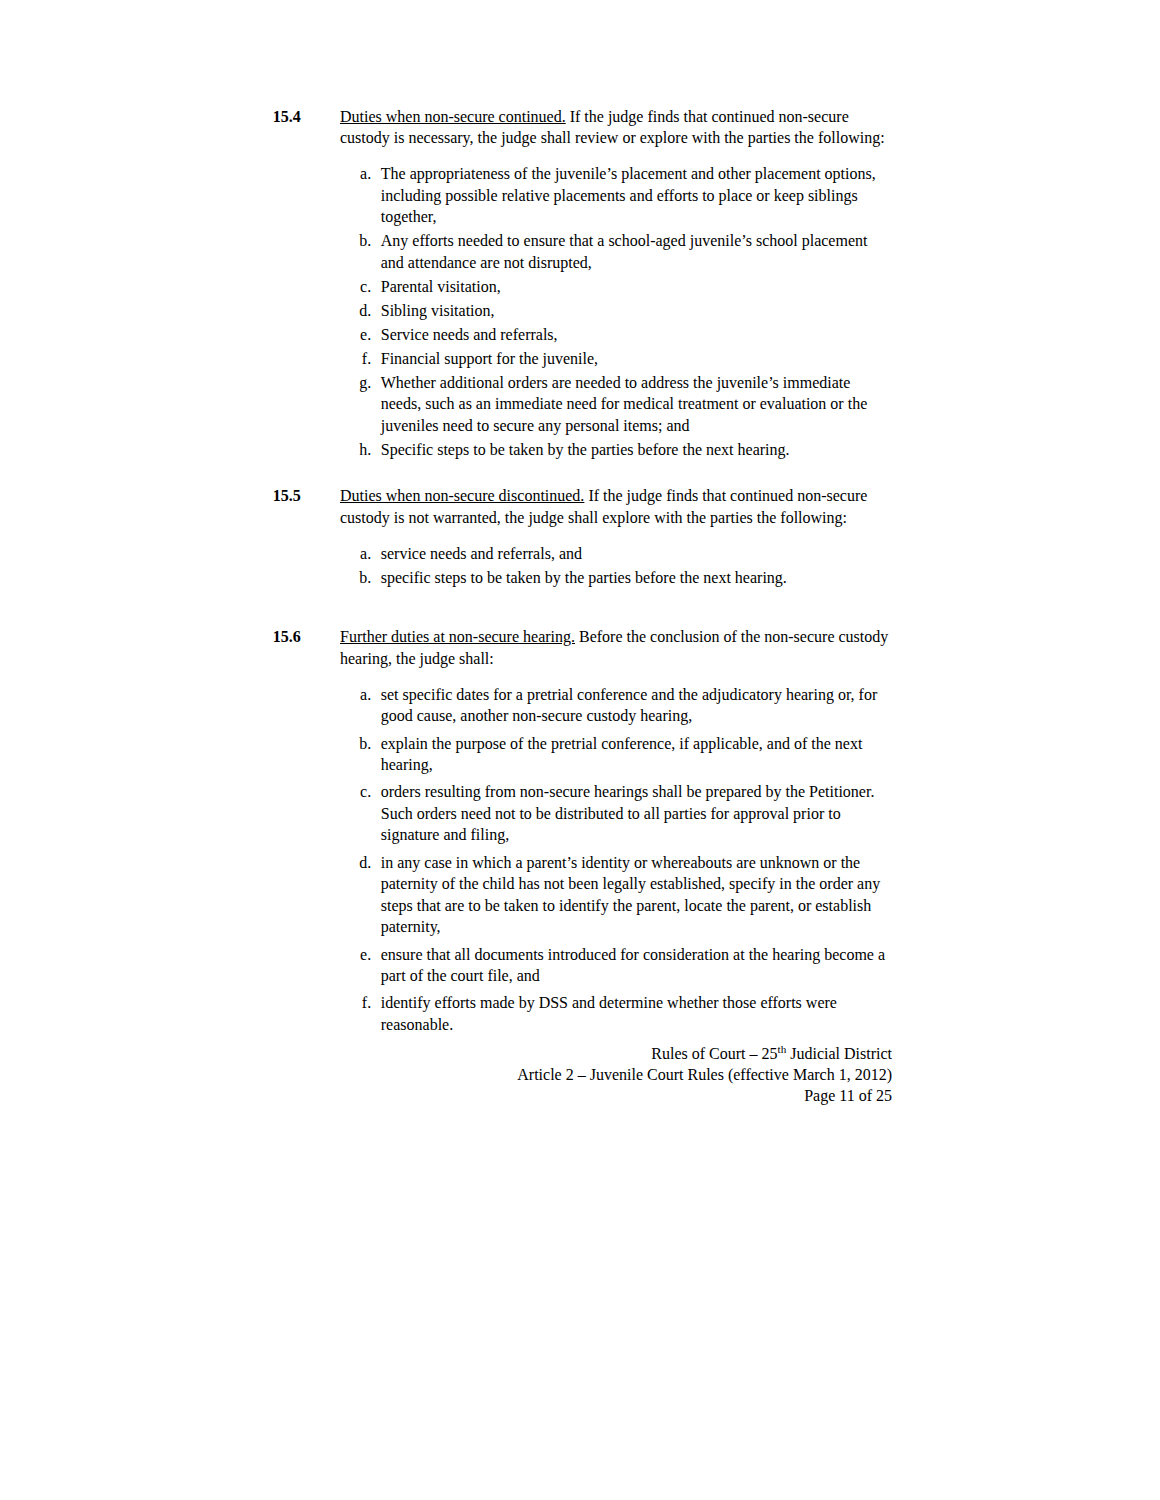15.4
Duties when non-secure continued. If the judge finds that continued non-secure custody is necessary, the judge shall review or explore with the parties the following:
The appropriateness of the juvenile’s placement and other placement options, including possible relative placements and efforts to place or keep siblings together,
Any efforts needed to ensure that a school-aged juvenile’s school placement and attendance are not disrupted,
Parental visitation,
Sibling visitation,
Service needs and referrals,
Financial support for the juvenile,
Whether additional orders are needed to address the juvenile’s immediate needs, such as an immediate need for medical treatment or evaluation or the juveniles need to secure any personal items; and
Specific steps to be taken by the parties before the next hearing.
15.5
Duties when non-secure discontinued. If the judge finds that continued non-secure custody is not warranted, the judge shall explore with the parties the following:
service needs and referrals, and
specific steps to be taken by the parties before the next hearing.
15.6
Further duties at non-secure hearing. Before the conclusion of the non-secure custody hearing, the judge shall:
set specific dates for a pretrial conference and the adjudicatory hearing or, for good cause, another non-secure custody hearing,
explain the purpose of the pretrial conference, if applicable, and of the next hearing,
orders resulting from non-secure hearings shall be prepared by the Petitioner. Such orders need not to be distributed to all parties for approval prior to signature and filing,
in any case in which a parent’s identity or whereabouts are unknown or the paternity of the child has not been legally established, specify in the order any steps that are to be taken to identify the parent, locate the parent, or establish paternity,
ensure that all documents introduced for consideration at the hearing become a part of the court file, and
identify efforts made by DSS and determine whether those efforts were reasonable.
Rules of Court – 25th Judicial District
Article 2 – Juvenile Court Rules (effective March 1, 2012)
Page 11 of 25